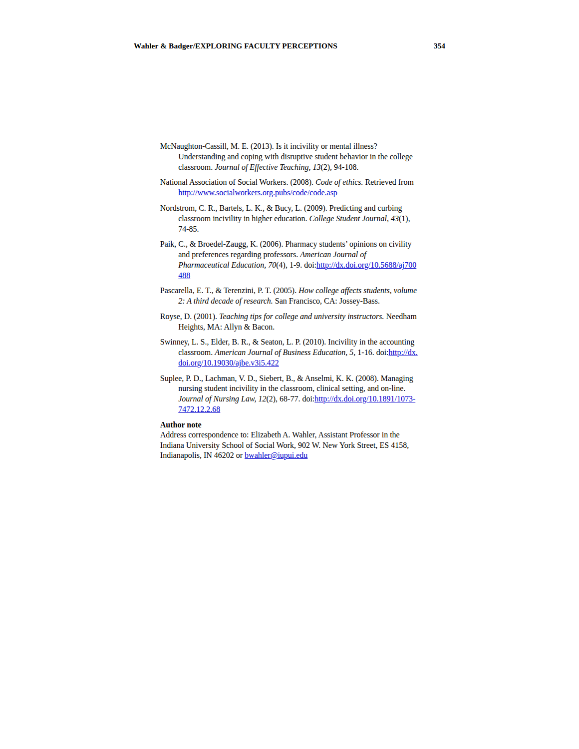Wahler & Badger/EXPLORING FACULTY PERCEPTIONS 354
McNaughton-Cassill, M. E. (2013). Is it incivility or mental illness? Understanding and coping with disruptive student behavior in the college classroom. Journal of Effective Teaching, 13(2), 94-108.
National Association of Social Workers. (2008). Code of ethics. Retrieved from http://www.socialworkers.org.pubs/code/code.asp
Nordstrom, C. R., Bartels, L. K., & Bucy, L. (2009). Predicting and curbing classroom incivility in higher education. College Student Journal, 43(1), 74-85.
Paik, C., & Broedel-Zaugg, K. (2006). Pharmacy students’ opinions on civility and preferences regarding professors. American Journal of Pharmaceutical Education, 70(4), 1-9. doi:http://dx.doi.org/10.5688/aj700488
Pascarella, E. T., & Terenzini, P. T. (2005). How college affects students, volume 2: A third decade of research. San Francisco, CA: Jossey-Bass.
Royse, D. (2001). Teaching tips for college and university instructors. Needham Heights, MA: Allyn & Bacon.
Swinney, L. S., Elder, B. R., & Seaton, L. P. (2010). Incivility in the accounting classroom. American Journal of Business Education, 5, 1-16. doi:http://dx.doi.org/10.19030/ajbe.v3i5.422
Suplee, P. D., Lachman, V. D., Siebert, B., & Anselmi, K. K. (2008). Managing nursing student incivility in the classroom, clinical setting, and on-line. Journal of Nursing Law, 12(2), 68-77. doi:http://dx.doi.org/10.1891/1073-7472.12.2.68
Author note
Address correspondence to: Elizabeth A. Wahler, Assistant Professor in the Indiana University School of Social Work, 902 W. New York Street, ES 4158, Indianapolis, IN 46202 or bwahler@iupui.edu